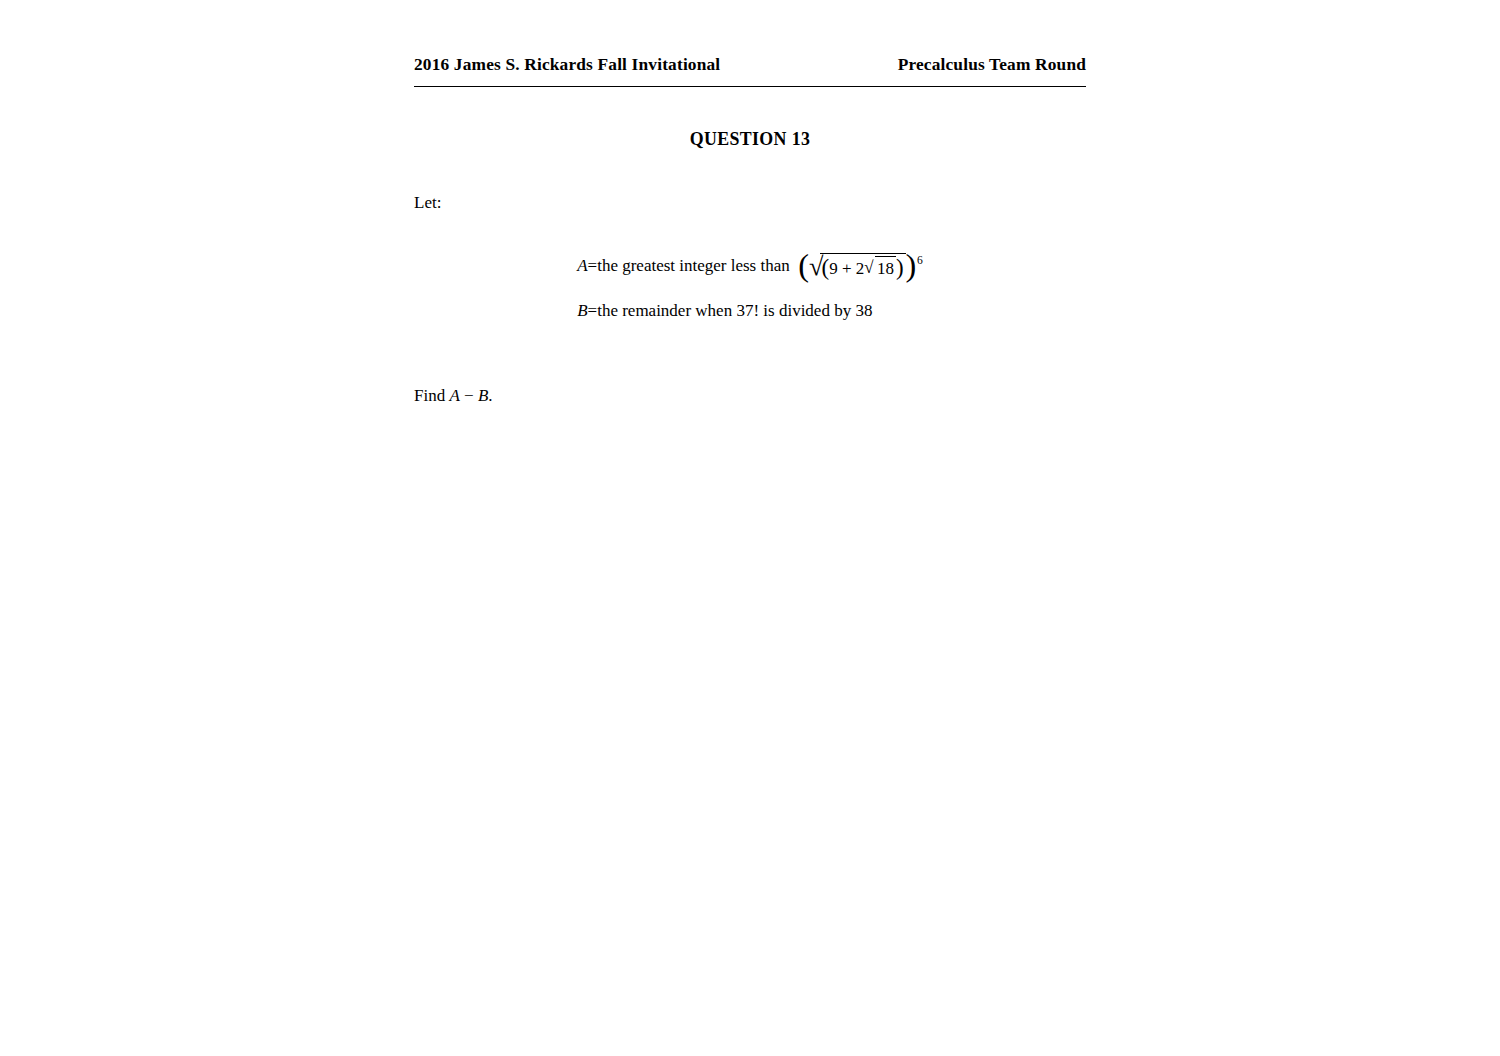2016 James S. Rickards Fall Invitational
Precalculus Team Round
QUESTION 13
Let:
| A | = | the greatest integer less than ( √ ( 9 + 2 √ 18 ) ) 6 |
| B | = | the remainder when 37! is divided by 38 |
Find A − B.